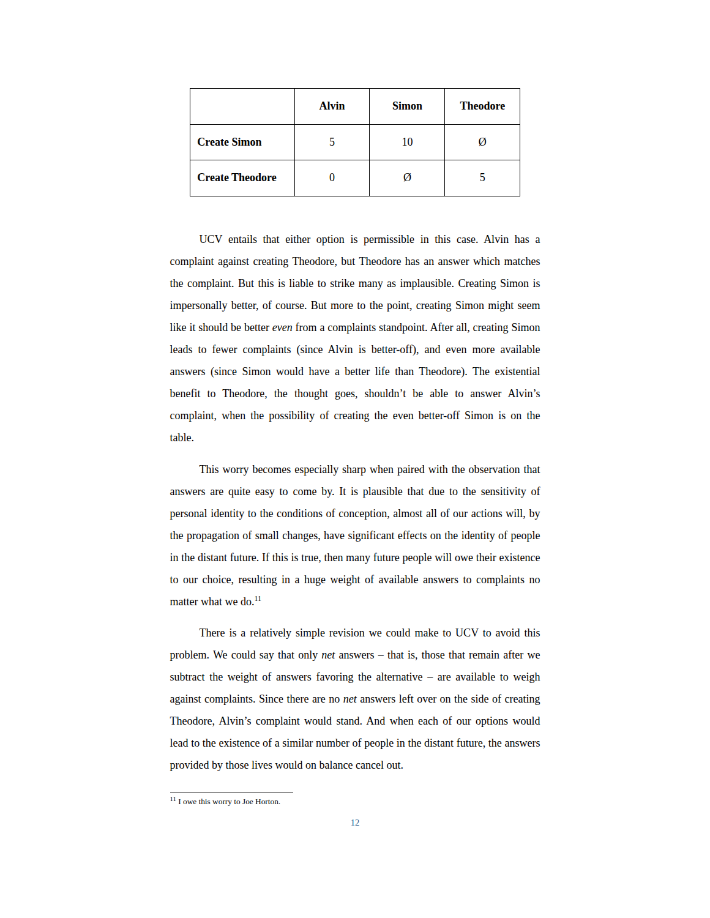| | Alvin | Simon | Theodore |
| Create Simon | 5 | 10 | Ø |
| Create Theodore | 0 | Ø | 5 |
UCV entails that either option is permissible in this case. Alvin has a complaint against creating Theodore, but Theodore has an answer which matches the complaint. But this is liable to strike many as implausible. Creating Simon is impersonally better, of course. But more to the point, creating Simon might seem like it should be better even from a complaints standpoint. After all, creating Simon leads to fewer complaints (since Alvin is better-off), and even more available answers (since Simon would have a better life than Theodore). The existential benefit to Theodore, the thought goes, shouldn’t be able to answer Alvin’s complaint, when the possibility of creating the even better-off Simon is on the table.
This worry becomes especially sharp when paired with the observation that answers are quite easy to come by. It is plausible that due to the sensitivity of personal identity to the conditions of conception, almost all of our actions will, by the propagation of small changes, have significant effects on the identity of people in the distant future. If this is true, then many future people will owe their existence to our choice, resulting in a huge weight of available answers to complaints no matter what we do.11
There is a relatively simple revision we could make to UCV to avoid this problem. We could say that only net answers – that is, those that remain after we subtract the weight of answers favoring the alternative – are available to weigh against complaints. Since there are no net answers left over on the side of creating Theodore, Alvin’s complaint would stand. And when each of our options would lead to the existence of a similar number of people in the distant future, the answers provided by those lives would on balance cancel out.
11 I owe this worry to Joe Horton.
12